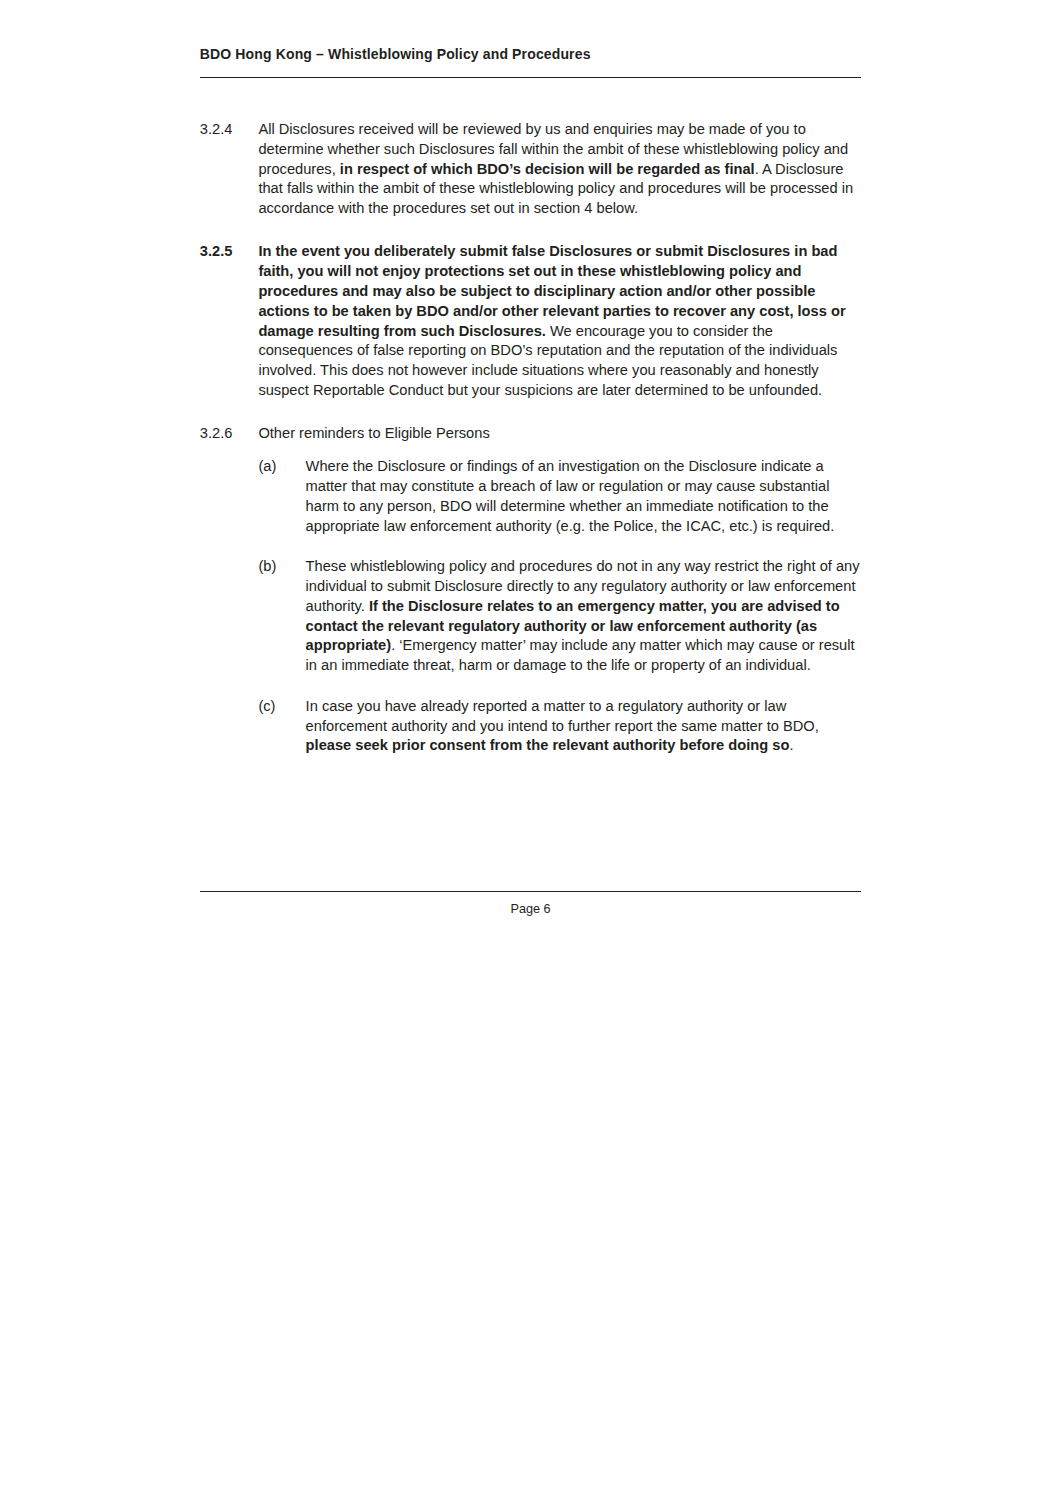BDO Hong Kong – Whistleblowing Policy and Procedures
3.2.4
All Disclosures received will be reviewed by us and enquiries may be made of you to determine whether such Disclosures fall within the ambit of these whistleblowing policy and procedures, in respect of which BDO’s decision will be regarded as final. A Disclosure that falls within the ambit of these whistleblowing policy and procedures will be processed in accordance with the procedures set out in section 4 below.
3.2.5
In the event you deliberately submit false Disclosures or submit Disclosures in bad faith, you will not enjoy protections set out in these whistleblowing policy and procedures and may also be subject to disciplinary action and/or other possible actions to be taken by BDO and/or other relevant parties to recover any cost, loss or damage resulting from such Disclosures. We encourage you to consider the consequences of false reporting on BDO’s reputation and the reputation of the individuals involved. This does not however include situations where you reasonably and honestly suspect Reportable Conduct but your suspicions are later determined to be unfounded.
3.2.6
Other reminders to Eligible Persons
(a) Where the Disclosure or findings of an investigation on the Disclosure indicate a matter that may constitute a breach of law or regulation or may cause substantial harm to any person, BDO will determine whether an immediate notification to the appropriate law enforcement authority (e.g. the Police, the ICAC, etc.) is required.
(b) These whistleblowing policy and procedures do not in any way restrict the right of any individual to submit Disclosure directly to any regulatory authority or law enforcement authority. If the Disclosure relates to an emergency matter, you are advised to contact the relevant regulatory authority or law enforcement authority (as appropriate). ‘Emergency matter’ may include any matter which may cause or result in an immediate threat, harm or damage to the life or property of an individual.
(c) In case you have already reported a matter to a regulatory authority or law enforcement authority and you intend to further report the same matter to BDO, please seek prior consent from the relevant authority before doing so.
Page 6